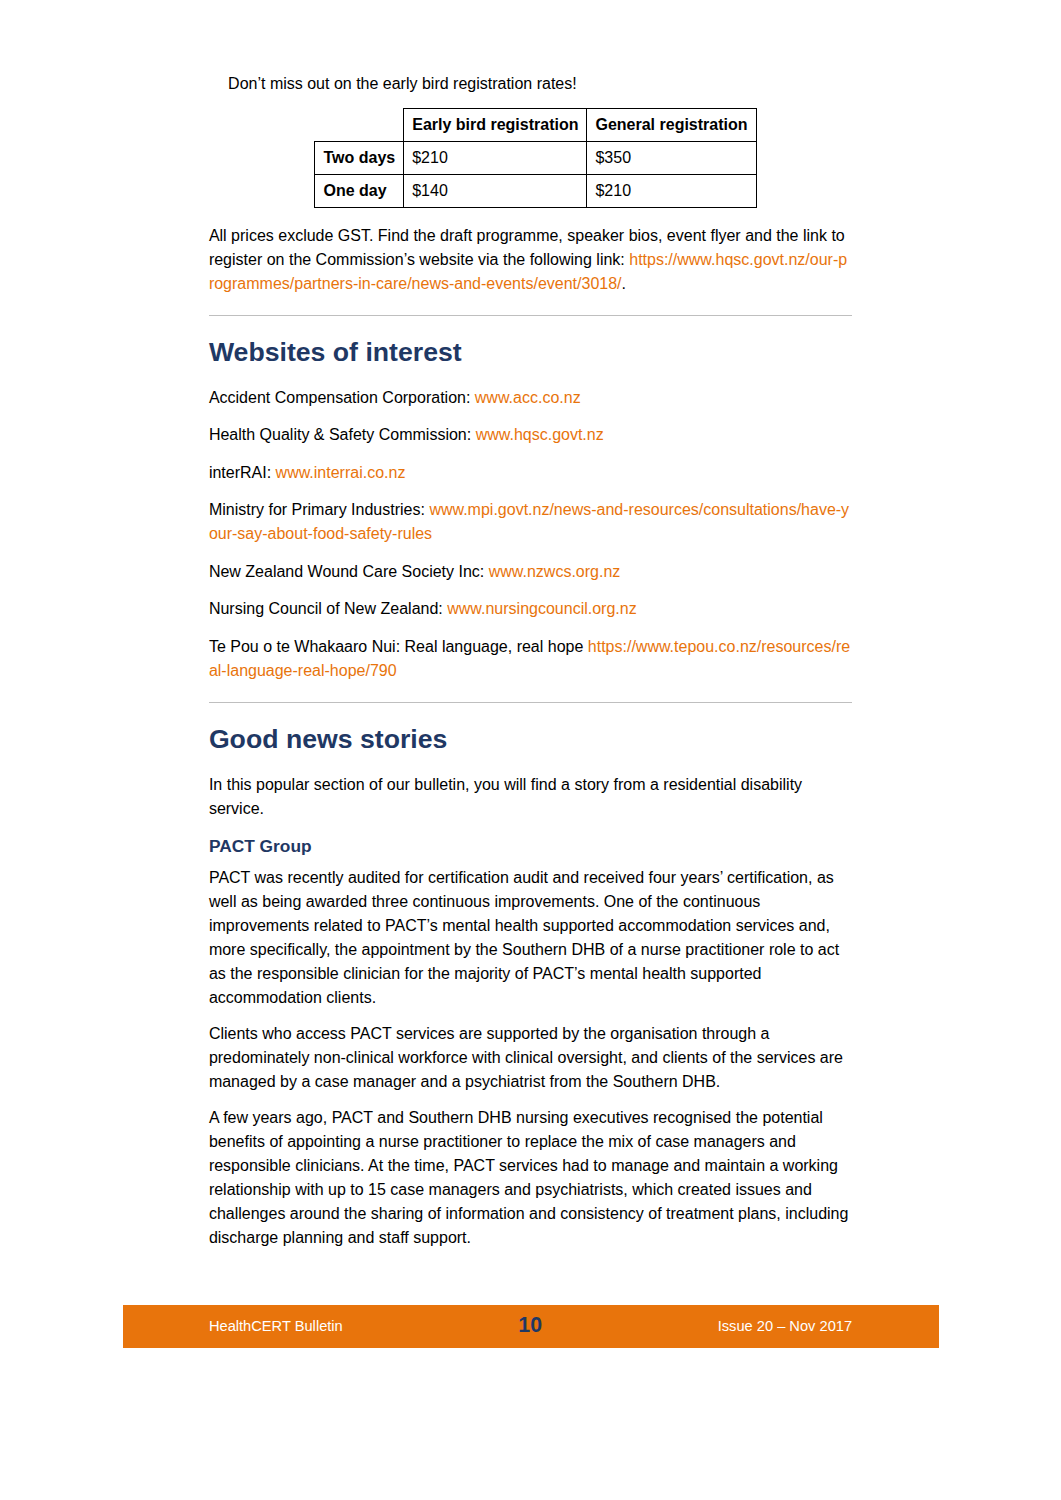Don’t miss out on the early bird registration rates!
| | Early bird registration | General registration |
| --- | --- | --- |
| Two days | $210 | $350 |
| One day | $140 | $210 |
All prices exclude GST. Find the draft programme, speaker bios, event flyer and the link to register on the Commission’s website via the following link: https://www.hqsc.govt.nz/our-programmes/partners-in-care/news-and-events/event/3018/.
Websites of interest
Accident Compensation Corporation: www.acc.co.nz
Health Quality & Safety Commission: www.hqsc.govt.nz
interRAI: www.interrai.co.nz
Ministry for Primary Industries: www.mpi.govt.nz/news-and-resources/consultations/have-your-say-about-food-safety-rules
New Zealand Wound Care Society Inc: www.nzwcs.org.nz
Nursing Council of New Zealand: www.nursingcouncil.org.nz
Te Pou o te Whakaaro Nui: Real language, real hope https://www.tepou.co.nz/resources/real-language-real-hope/790
Good news stories
In this popular section of our bulletin, you will find a story from a residential disability service.
PACT Group
PACT was recently audited for certification audit and received four years’ certification, as well as being awarded three continuous improvements. One of the continuous improvements related to PACT’s mental health supported accommodation services and, more specifically, the appointment by the Southern DHB of a nurse practitioner role to act as the responsible clinician for the majority of PACT’s mental health supported accommodation clients.
Clients who access PACT services are supported by the organisation through a predominately non-clinical workforce with clinical oversight, and clients of the services are managed by a case manager and a psychiatrist from the Southern DHB.
A few years ago, PACT and Southern DHB nursing executives recognised the potential benefits of appointing a nurse practitioner to replace the mix of case managers and responsible clinicians. At the time, PACT services had to manage and maintain a working relationship with up to 15 case managers and psychiatrists, which created issues and challenges around the sharing of information and consistency of treatment plans, including discharge planning and staff support.
HealthCERT Bulletin 10 Issue 20 – Nov 2017